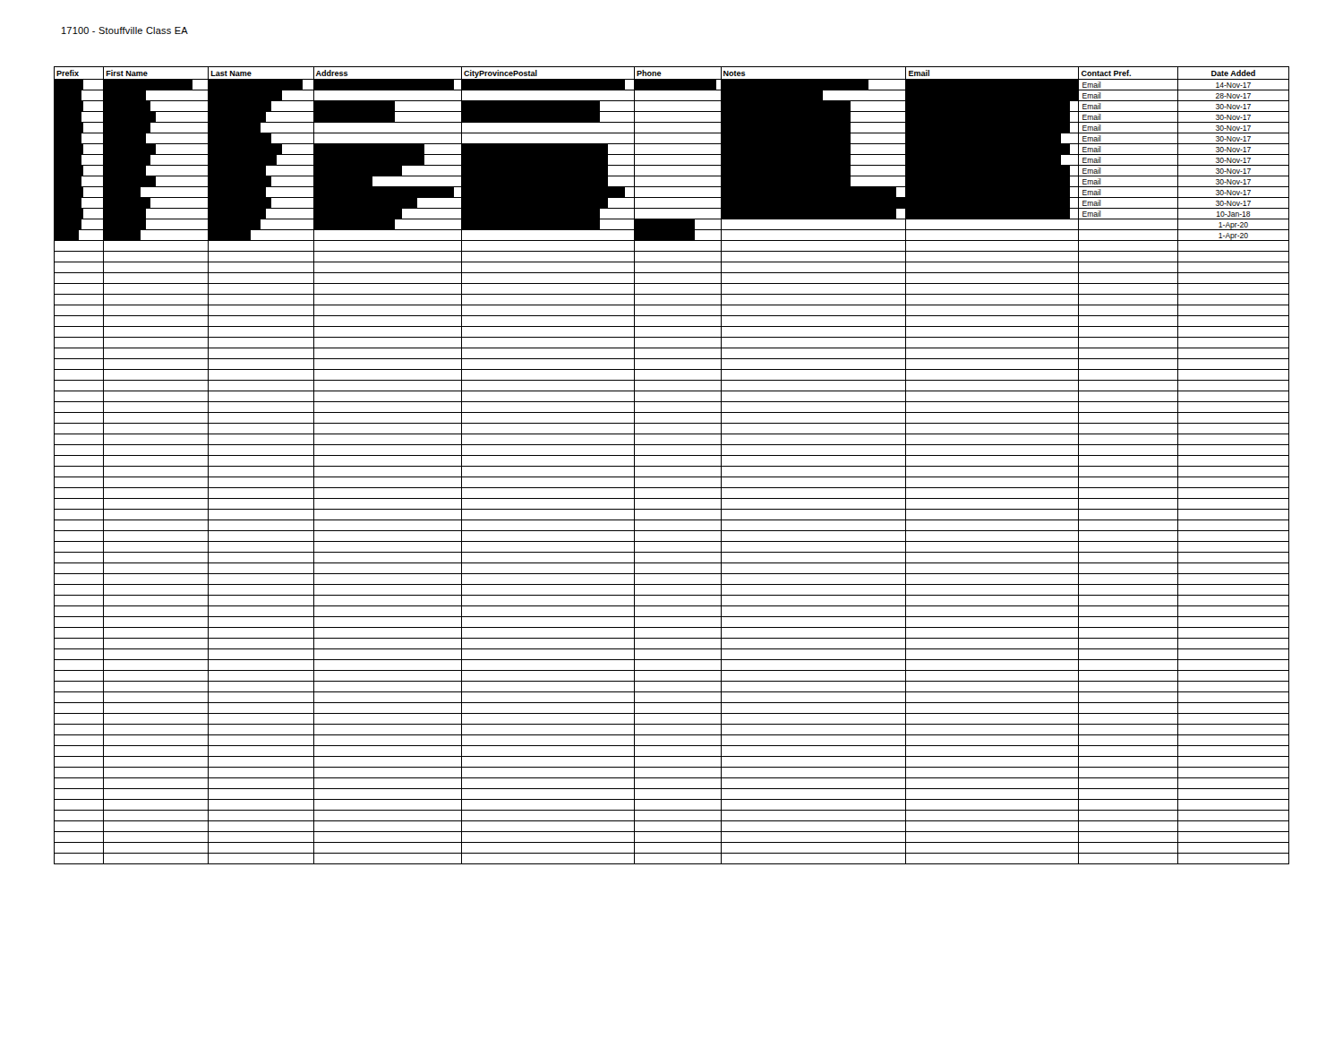17100 - Stouffville Class EA
| Prefix | First Name | Last Name | Address | CityProvincePostal | Phone | Notes | Email | Contact Pref. | Date Added |
| --- | --- | --- | --- | --- | --- | --- | --- | --- | --- |
| | | | | | | | | Email | 14-Nov-17 |
| | | | | | | | | Email | 28-Nov-17 |
| | | | | | | | | Email | 30-Nov-17 |
| | | | | | | | | Email | 30-Nov-17 |
| | | | | | | | | Email | 30-Nov-17 |
| | | | | | | | | Email | 30-Nov-17 |
| | | | | | | | | Email | 30-Nov-17 |
| | | | | | | | | Email | 30-Nov-17 |
| | | | | | | | | Email | 30-Nov-17 |
| | | | | | | | | Email | 30-Nov-17 |
| | | | | | | | | Email | 30-Nov-17 |
| | | | | | | | | Email | 30-Nov-17 |
| | | | | | | | | Email | 10-Jan-18 |
| | | | | | | | | | 1-Apr-20 |
| | | | | | | | | | 1-Apr-20 |